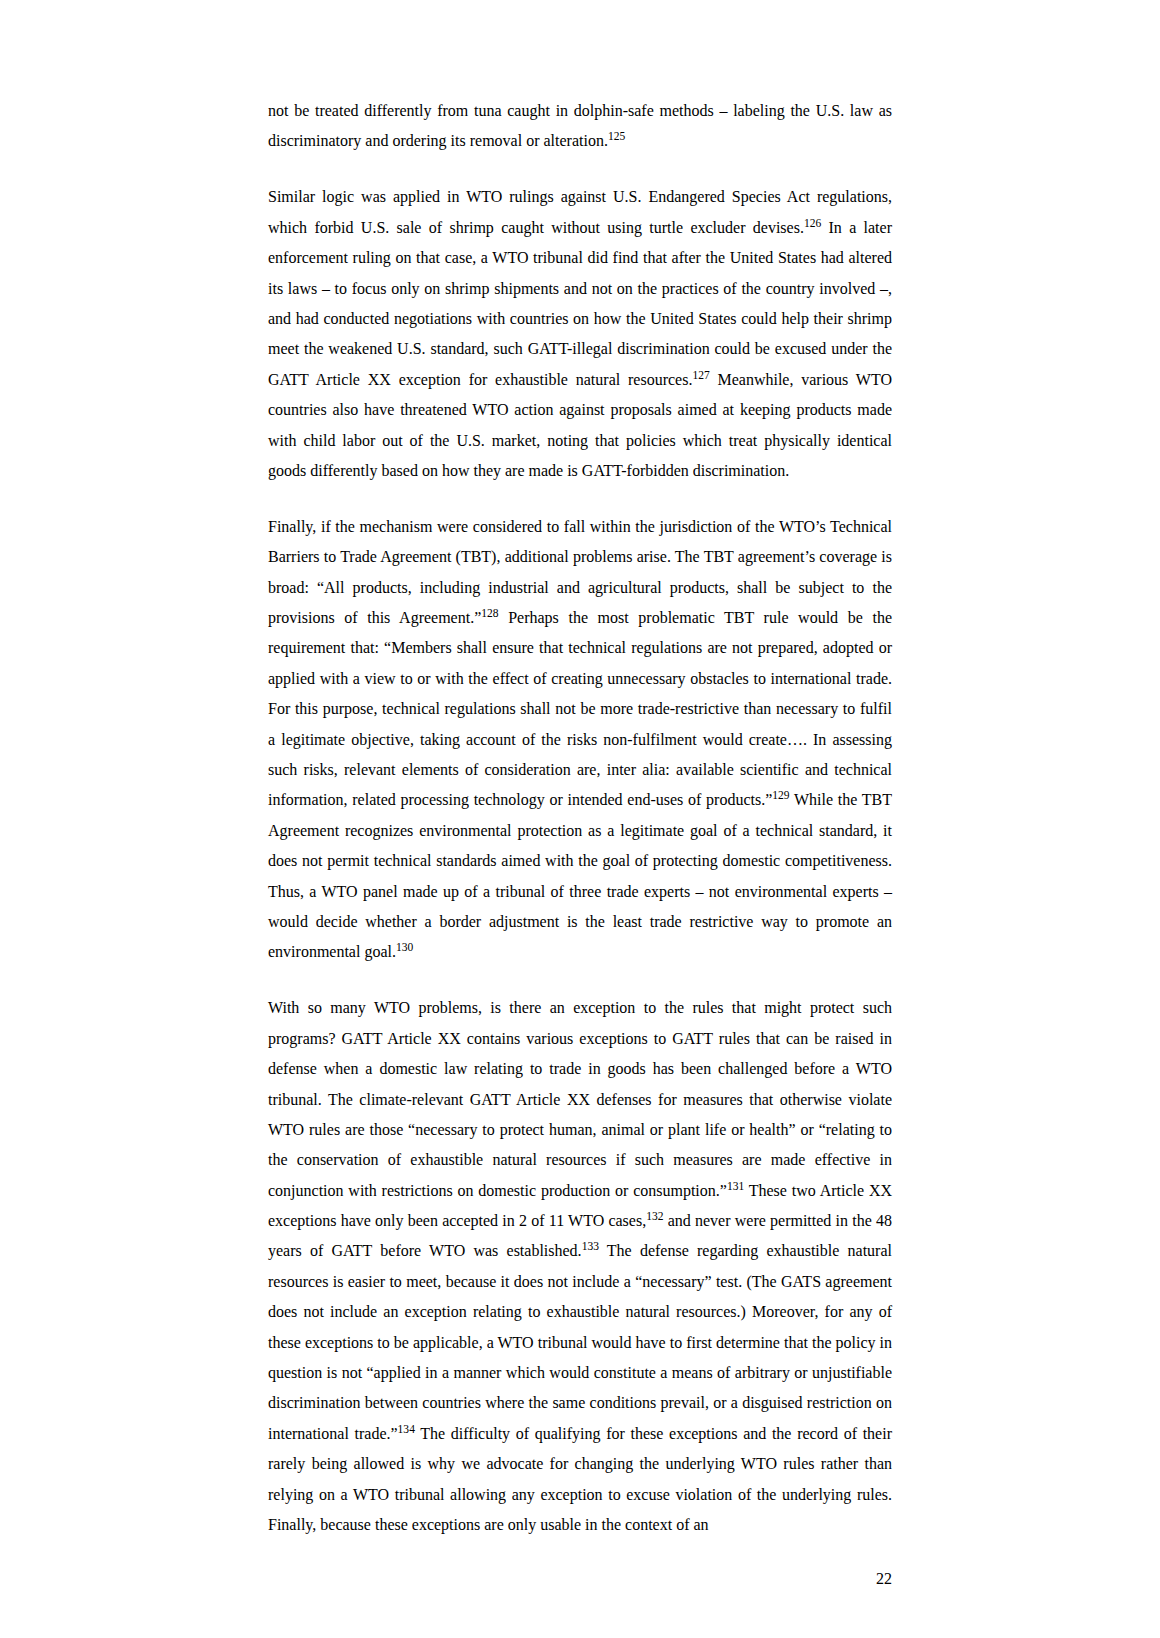not be treated differently from tuna caught in dolphin-safe methods – labeling the U.S. law as discriminatory and ordering its removal or alteration.125
Similar logic was applied in WTO rulings against U.S. Endangered Species Act regulations, which forbid U.S. sale of shrimp caught without using turtle excluder devises.126 In a later enforcement ruling on that case, a WTO tribunal did find that after the United States had altered its laws – to focus only on shrimp shipments and not on the practices of the country involved –, and had conducted negotiations with countries on how the United States could help their shrimp meet the weakened U.S. standard, such GATT-illegal discrimination could be excused under the GATT Article XX exception for exhaustible natural resources.127 Meanwhile, various WTO countries also have threatened WTO action against proposals aimed at keeping products made with child labor out of the U.S. market, noting that policies which treat physically identical goods differently based on how they are made is GATT-forbidden discrimination.
Finally, if the mechanism were considered to fall within the jurisdiction of the WTO’s Technical Barriers to Trade Agreement (TBT), additional problems arise. The TBT agreement’s coverage is broad: “All products, including industrial and agricultural products, shall be subject to the provisions of this Agreement.”128 Perhaps the most problematic TBT rule would be the requirement that: “Members shall ensure that technical regulations are not prepared, adopted or applied with a view to or with the effect of creating unnecessary obstacles to international trade. For this purpose, technical regulations shall not be more trade-restrictive than necessary to fulfil a legitimate objective, taking account of the risks non-fulfilment would create…. In assessing such risks, relevant elements of consideration are, inter alia: available scientific and technical information, related processing technology or intended end-uses of products.”129 While the TBT Agreement recognizes environmental protection as a legitimate goal of a technical standard, it does not permit technical standards aimed with the goal of protecting domestic competitiveness. Thus, a WTO panel made up of a tribunal of three trade experts – not environmental experts – would decide whether a border adjustment is the least trade restrictive way to promote an environmental goal.130
With so many WTO problems, is there an exception to the rules that might protect such programs? GATT Article XX contains various exceptions to GATT rules that can be raised in defense when a domestic law relating to trade in goods has been challenged before a WTO tribunal. The climate-relevant GATT Article XX defenses for measures that otherwise violate WTO rules are those “necessary to protect human, animal or plant life or health” or “relating to the conservation of exhaustible natural resources if such measures are made effective in conjunction with restrictions on domestic production or consumption.”131 These two Article XX exceptions have only been accepted in 2 of 11 WTO cases,132 and never were permitted in the 48 years of GATT before WTO was established.133 The defense regarding exhaustible natural resources is easier to meet, because it does not include a “necessary” test. (The GATS agreement does not include an exception relating to exhaustible natural resources.) Moreover, for any of these exceptions to be applicable, a WTO tribunal would have to first determine that the policy in question is not “applied in a manner which would constitute a means of arbitrary or unjustifiable discrimination between countries where the same conditions prevail, or a disguised restriction on international trade.”134 The difficulty of qualifying for these exceptions and the record of their rarely being allowed is why we advocate for changing the underlying WTO rules rather than relying on a WTO tribunal allowing any exception to excuse violation of the underlying rules. Finally, because these exceptions are only usable in the context of an
22